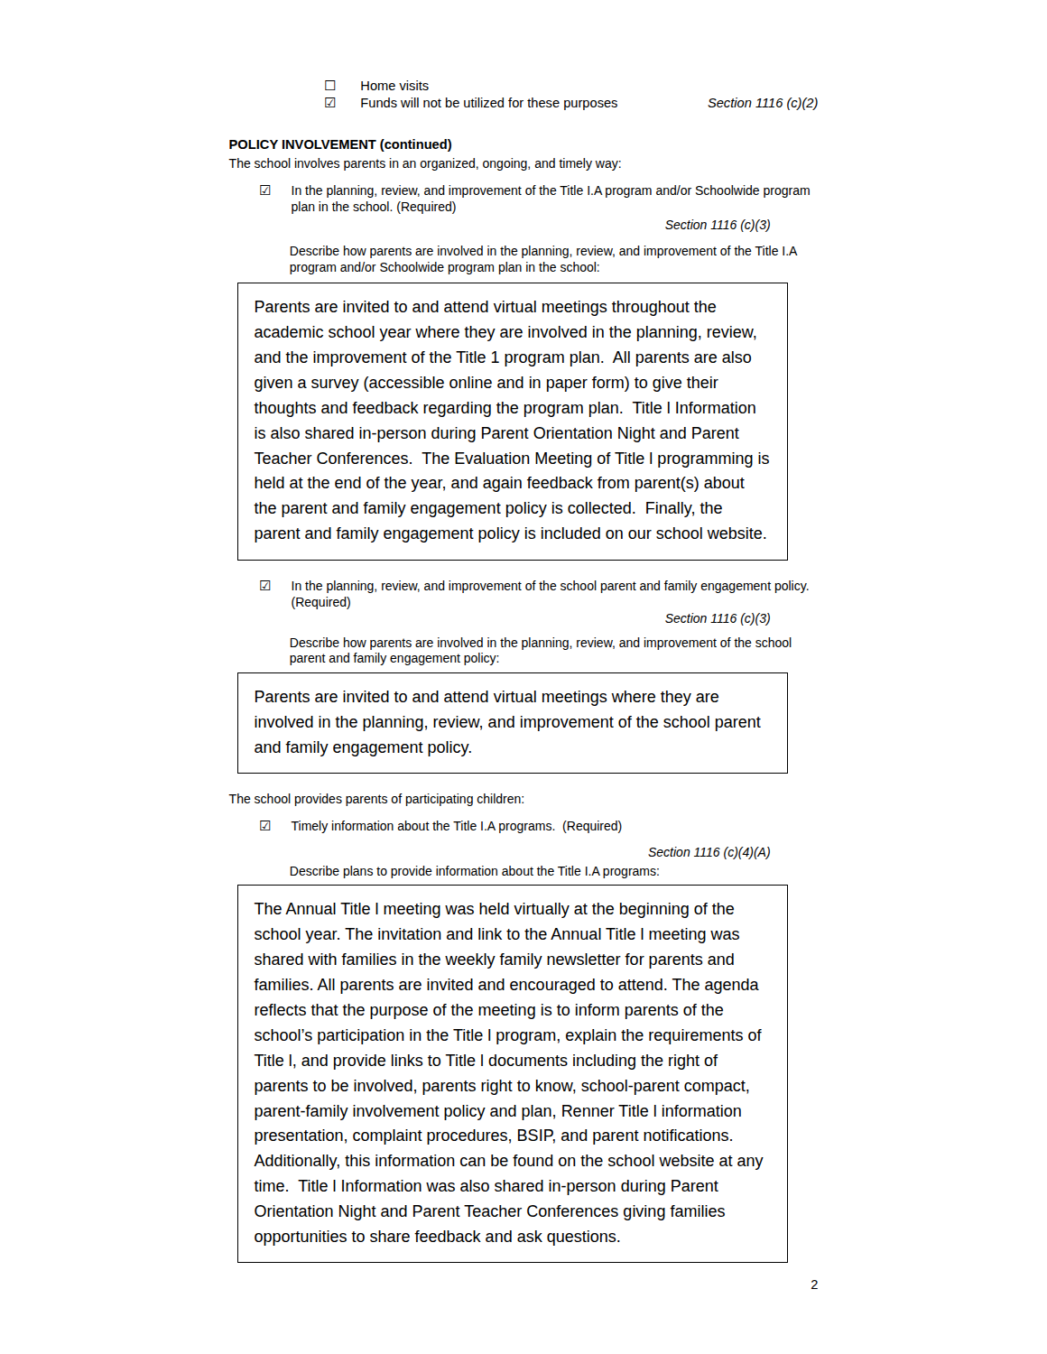☐ Home visits
☑ Funds will not be utilized for these purposes Section 1116 (c)(2)
POLICY INVOLVEMENT (continued)
The school involves parents in an organized, ongoing, and timely way:
☑ In the planning, review, and improvement of the Title I.A program and/or Schoolwide program plan in the school. (Required)
Section 1116 (c)(3)
Describe how parents are involved in the planning, review, and improvement of the Title I.A program and/or Schoolwide program plan in the school:
Parents are invited to and attend virtual meetings throughout the academic school year where they are involved in the planning, review, and the improvement of the Title 1 program plan. All parents are also given a survey (accessible online and in paper form) to give their thoughts and feedback regarding the program plan. Title l Information is also shared in-person during Parent Orientation Night and Parent Teacher Conferences. The Evaluation Meeting of Title l programming is held at the end of the year, and again feedback from parent(s) about the parent and family engagement policy is collected. Finally, the parent and family engagement policy is included on our school website.
☑ In the planning, review, and improvement of the school parent and family engagement policy. (Required)
Section 1116 (c)(3)
Describe how parents are involved in the planning, review, and improvement of the school parent and family engagement policy:
Parents are invited to and attend virtual meetings where they are involved in the planning, review, and improvement of the school parent and family engagement policy.
The school provides parents of participating children:
☑ Timely information about the Title I.A programs. (Required)
Section 1116 (c)(4)(A)
Describe plans to provide information about the Title I.A programs:
The Annual Title l meeting was held virtually at the beginning of the school year. The invitation and link to the Annual Title l meeting was shared with families in the weekly family newsletter for parents and families. All parents are invited and encouraged to attend. The agenda reflects that the purpose of the meeting is to inform parents of the school’s participation in the Title l program, explain the requirements of Title l, and provide links to Title l documents including the right of parents to be involved, parents right to know, school-parent compact, parent-family involvement policy and plan, Renner Title l information presentation, complaint procedures, BSIP, and parent notifications. Additionally, this information can be found on the school website at any time. Title l Information was also shared in-person during Parent Orientation Night and Parent Teacher Conferences giving families opportunities to share feedback and ask questions.
2